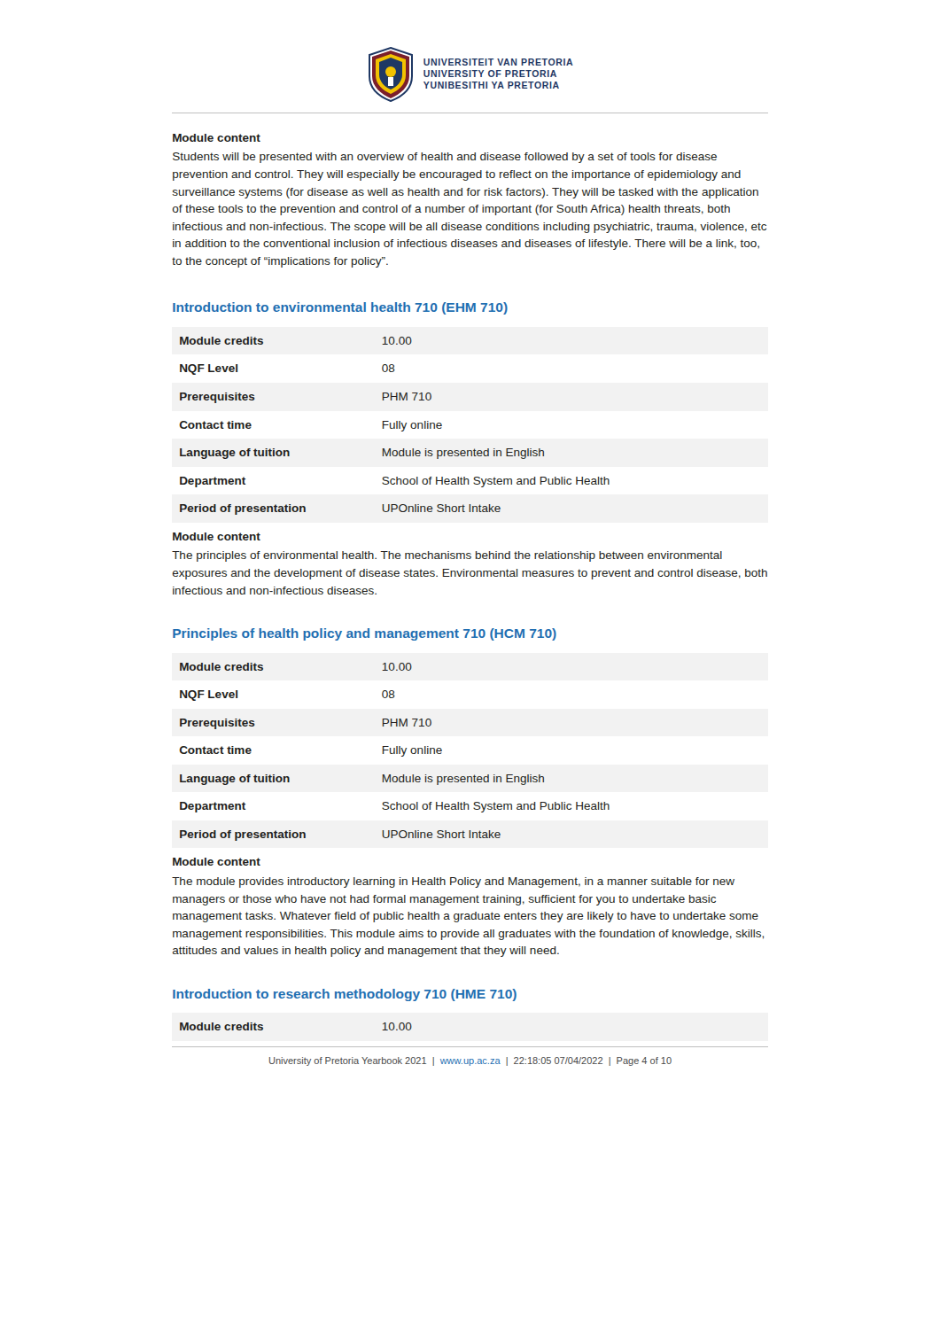Universiteit van Pretoria University of Pretoria Yunibesithi ya Pretoria
Module content
Students will be presented with an overview of health and disease followed by a set of tools for disease prevention and control. They will especially be encouraged to reflect on the importance of epidemiology and surveillance systems (for disease as well as health and for risk factors). They will be tasked with the application of these tools to the prevention and control of a number of important (for South Africa) health threats, both infectious and non-infectious. The scope will be all disease conditions including psychiatric, trauma, violence, etc in addition to the conventional inclusion of infectious diseases and diseases of lifestyle. There will be a link, too, to the concept of “implications for policy”.
Introduction to environmental health 710 (EHM 710)
| Module credits | 10.00 |
| NQF Level | 08 |
| Prerequisites | PHM 710 |
| Contact time | Fully online |
| Language of tuition | Module is presented in English |
| Department | School of Health System and Public Health |
| Period of presentation | UPOnline Short Intake |
Module content
The principles of environmental health. The mechanisms behind the relationship between environmental exposures and the development of disease states. Environmental measures to prevent and control disease, both infectious and non-infectious diseases.
Principles of health policy and management 710 (HCM 710)
| Module credits | 10.00 |
| NQF Level | 08 |
| Prerequisites | PHM 710 |
| Contact time | Fully online |
| Language of tuition | Module is presented in English |
| Department | School of Health System and Public Health |
| Period of presentation | UPOnline Short Intake |
Module content
The module provides introductory learning in Health Policy and Management, in a manner suitable for new managers or those who have not had formal management training, sufficient for you to undertake basic management tasks. Whatever field of public health a graduate enters they are likely to have to undertake some management responsibilities. This module aims to provide all graduates with the foundation of knowledge, skills, attitudes and values in health policy and management that they will need.
Introduction to research methodology 710 (HME 710)
| Module credits | 10.00 |
University of Pretoria Yearbook 2021 | www.up.ac.za | 22:18:05 07/04/2022 | Page 4 of 10